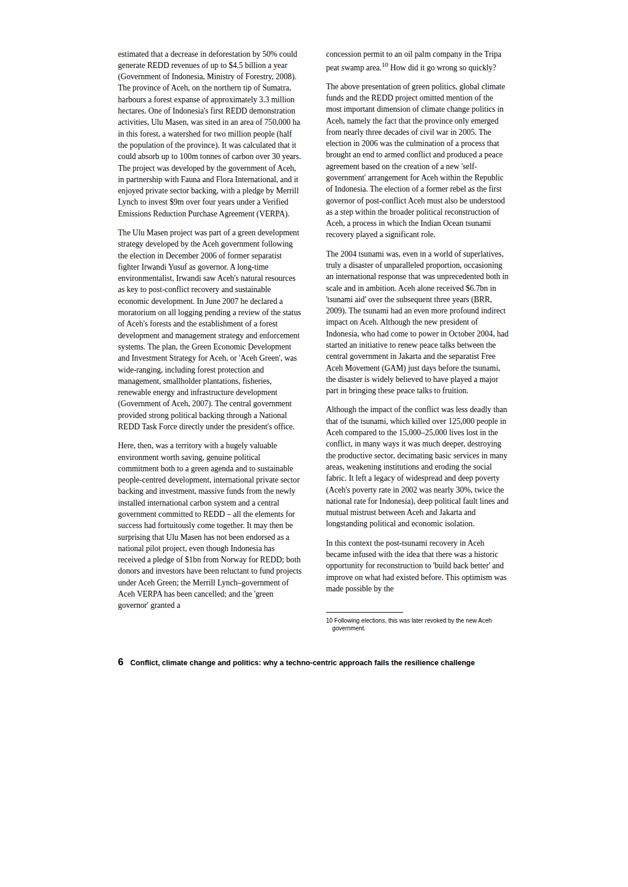estimated that a decrease in deforestation by 50% could generate REDD revenues of up to $4.5 billion a year (Government of Indonesia, Ministry of Forestry, 2008). The province of Aceh, on the northern tip of Sumatra, harbours a forest expanse of approximately 3.3 million hectares. One of Indonesia's first REDD demonstration activities, Ulu Masen, was sited in an area of 750,000 ha in this forest, a watershed for two million people (half the population of the province). It was calculated that it could absorb up to 100m tonnes of carbon over 30 years. The project was developed by the government of Aceh, in partnership with Fauna and Flora International, and it enjoyed private sector backing, with a pledge by Merrill Lynch to invest $9m over four years under a Verified Emissions Reduction Purchase Agreement (VERPA).
The Ulu Masen project was part of a green development strategy developed by the Aceh government following the election in December 2006 of former separatist fighter Irwandi Yusuf as governor. A long-time environmentalist, Irwandi saw Aceh's natural resources as key to post-conflict recovery and sustainable economic development. In June 2007 he declared a moratorium on all logging pending a review of the status of Aceh's forests and the establishment of a forest development and management strategy and enforcement systems. The plan, the Green Economic Development and Investment Strategy for Aceh, or 'Aceh Green', was wide-ranging, including forest protection and management, smallholder plantations, fisheries, renewable energy and infrastructure development (Government of Aceh, 2007). The central government provided strong political backing through a National REDD Task Force directly under the president's office.
Here, then, was a territory with a hugely valuable environment worth saving, genuine political commitment both to a green agenda and to sustainable people-centred development, international private sector backing and investment, massive funds from the newly installed international carbon system and a central government committed to REDD – all the elements for success had fortuitously come together. It may then be surprising that Ulu Masen has not been endorsed as a national pilot project, even though Indonesia has received a pledge of $1bn from Norway for REDD; both donors and investors have been reluctant to fund projects under Aceh Green; the Merrill Lynch–government of Aceh VERPA has been cancelled; and the 'green governor' granted a
concession permit to an oil palm company in the Tripa peat swamp area.10 How did it go wrong so quickly?
The above presentation of green politics, global climate funds and the REDD project omitted mention of the most important dimension of climate change politics in Aceh, namely the fact that the province only emerged from nearly three decades of civil war in 2005. The election in 2006 was the culmination of a process that brought an end to armed conflict and produced a peace agreement based on the creation of a new 'self-government' arrangement for Aceh within the Republic of Indonesia. The election of a former rebel as the first governor of post-conflict Aceh must also be understood as a step within the broader political reconstruction of Aceh, a process in which the Indian Ocean tsunami recovery played a significant role.
The 2004 tsunami was, even in a world of superlatives, truly a disaster of unparalleled proportion, occasioning an international response that was unprecedented both in scale and in ambition. Aceh alone received $6.7bn in 'tsunami aid' over the subsequent three years (BRR, 2009). The tsunami had an even more profound indirect impact on Aceh. Although the new president of Indonesia, who had come to power in October 2004, had started an initiative to renew peace talks between the central government in Jakarta and the separatist Free Aceh Movement (GAM) just days before the tsunami, the disaster is widely believed to have played a major part in bringing these peace talks to fruition.
Although the impact of the conflict was less deadly than that of the tsunami, which killed over 125,000 people in Aceh compared to the 15,000–25,000 lives lost in the conflict, in many ways it was much deeper, destroying the productive sector, decimating basic services in many areas, weakening institutions and eroding the social fabric. It left a legacy of widespread and deep poverty (Aceh's poverty rate in 2002 was nearly 30%, twice the national rate for Indonesia), deep political fault lines and mutual mistrust between Aceh and Jakarta and longstanding political and economic isolation.
In this context the post-tsunami recovery in Aceh became infused with the idea that there was a historic opportunity for reconstruction to 'build back better' and improve on what had existed before. This optimism was made possible by the
10 Following elections, this was later revoked by the new Aceh government.
6 Conflict, climate change and politics: why a techno-centric approach fails the resilience challenge